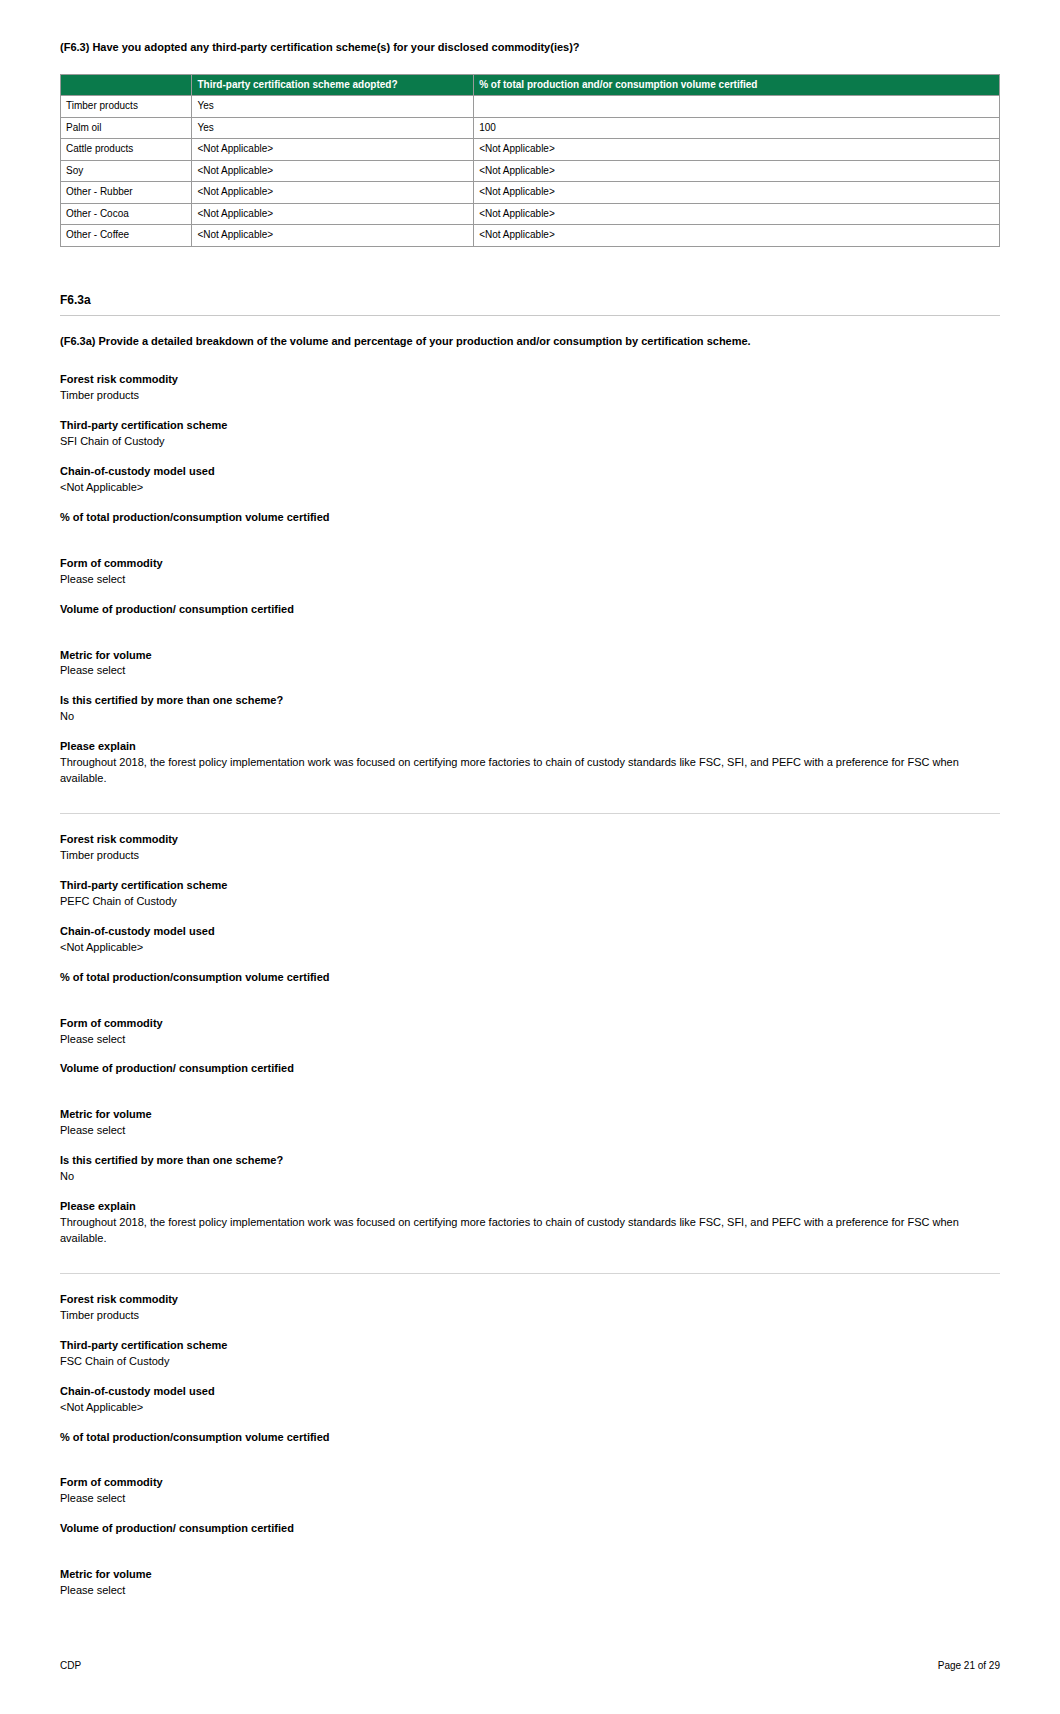(F6.3) Have you adopted any third-party certification scheme(s) for your disclosed commodity(ies)?
| | Third-party certification scheme adopted? | % of total production and/or consumption volume certified |
| --- | --- | --- |
| Timber products | Yes | |
| Palm oil | Yes | 100 |
| Cattle products | <Not Applicable> | <Not Applicable> |
| Soy | <Not Applicable> | <Not Applicable> |
| Other - Rubber | <Not Applicable> | <Not Applicable> |
| Other - Cocoa | <Not Applicable> | <Not Applicable> |
| Other - Coffee | <Not Applicable> | <Not Applicable> |
F6.3a
(F6.3a) Provide a detailed breakdown of the volume and percentage of your production and/or consumption by certification scheme.
Forest risk commodity
Timber products
Third-party certification scheme
SFI Chain of Custody
Chain-of-custody model used
<Not Applicable>
% of total production/consumption volume certified
Form of commodity
Please select
Volume of production/ consumption certified
Metric for volume
Please select
Is this certified by more than one scheme?
No
Please explain
Throughout 2018, the forest policy implementation work was focused on certifying more factories to chain of custody standards like FSC, SFI, and PEFC with a preference for FSC when available.
Forest risk commodity
Timber products
Third-party certification scheme
PEFC Chain of Custody
Chain-of-custody model used
<Not Applicable>
% of total production/consumption volume certified
Form of commodity
Please select
Volume of production/ consumption certified
Metric for volume
Please select
Is this certified by more than one scheme?
No
Please explain
Throughout 2018, the forest policy implementation work was focused on certifying more factories to chain of custody standards like FSC, SFI, and PEFC with a preference for FSC when available.
Forest risk commodity
Timber products
Third-party certification scheme
FSC Chain of Custody
Chain-of-custody model used
<Not Applicable>
% of total production/consumption volume certified
Form of commodity
Please select
Volume of production/ consumption certified
Metric for volume
Please select
CDP Page 21 of 29